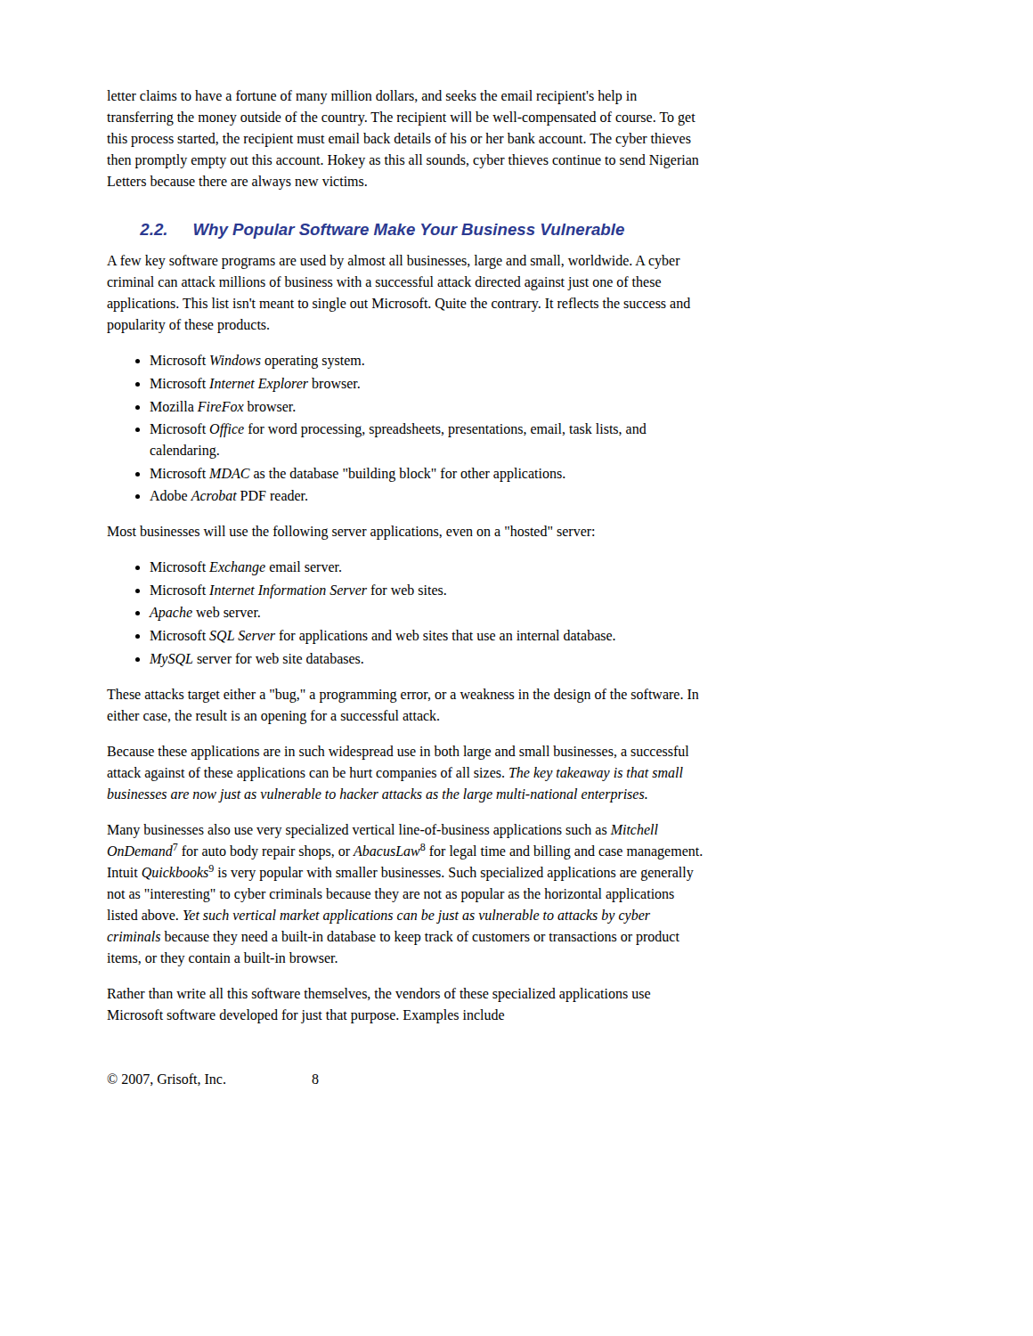letter claims to have a fortune of many million dollars, and seeks the email recipient's help in transferring the money outside of the country. The recipient will be well-compensated of course. To get this process started, the recipient must email back details of his or her bank account. The cyber thieves then promptly empty out this account. Hokey as this all sounds, cyber thieves continue to send Nigerian Letters because there are always new victims.
2.2. Why Popular Software Make Your Business Vulnerable
A few key software programs are used by almost all businesses, large and small, worldwide. A cyber criminal can attack millions of business with a successful attack directed against just one of these applications. This list isn't meant to single out Microsoft. Quite the contrary. It reflects the success and popularity of these products.
Microsoft Windows operating system.
Microsoft Internet Explorer browser.
Mozilla FireFox browser.
Microsoft Office for word processing, spreadsheets, presentations, email, task lists, and calendaring.
Microsoft MDAC as the database "building block" for other applications.
Adobe Acrobat PDF reader.
Most businesses will use the following server applications, even on a "hosted" server:
Microsoft Exchange email server.
Microsoft Internet Information Server for web sites.
Apache web server.
Microsoft SQL Server for applications and web sites that use an internal database.
MySQL server for web site databases.
These attacks target either a "bug," a programming error, or a weakness in the design of the software. In either case, the result is an opening for a successful attack.
Because these applications are in such widespread use in both large and small businesses, a successful attack against of these applications can be hurt companies of all sizes. The key takeaway is that small businesses are now just as vulnerable to hacker attacks as the large multi-national enterprises.
Many businesses also use very specialized vertical line-of-business applications such as Mitchell OnDemand7 for auto body repair shops, or AbacusLaw8 for legal time and billing and case management. Intuit Quickbooks9 is very popular with smaller businesses. Such specialized applications are generally not as "interesting" to cyber criminals because they are not as popular as the horizontal applications listed above. Yet such vertical market applications can be just as vulnerable to attacks by cyber criminals because they need a built-in database to keep track of customers or transactions or product items, or they contain a built-in browser.
Rather than write all this software themselves, the vendors of these specialized applications use Microsoft software developed for just that purpose. Examples include
© 2007, Grisoft, Inc. 8